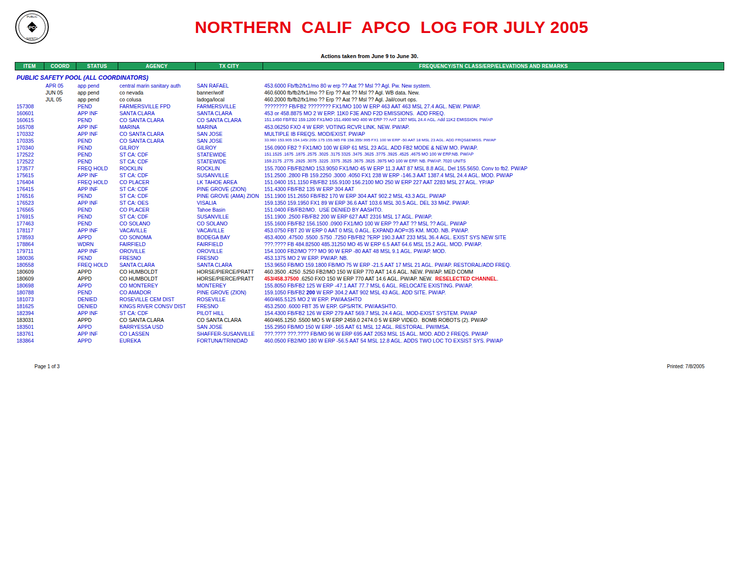PUBLIC SAFETY APCO
NORTHERN CALIF APCO LOG FOR JULY 2005
Actions taken from June 9 to June 30.
| ITEM | COORD | STATUS | AGENCY | TX CITY | FREQUENCY/STN CLASS/ERP/ELEVATIONS AND REMARKS |
| --- | --- | --- | --- | --- | --- |
| PUBLIC SAFETY POOL (ALL COORDINATORS) |
| | APR 05 | app pend | central marin sanitary auth | SAN RAFAEL | 453.6000 Fb/fb2/fx1/mo 80 w erp ?? Aat ?? Msl ?? Agl. Pw. New system. |
| | JUN 05 | app pend | co nevada | banner/wolf | 460.6000 fb/fb2/fx1/mo ?? Erp ?? Aat ?? Msl ?? Agl. WB data. New. |
| | JUL 05 | app pend | co colusa | ladoga/local | 460.2000 fb/fb2/fx1/mo ?? Erp ?? Aat ?? Msl ?? Agl. Jail/court ops. |
| 157308 | | PEND | FARMERSVILLE FPD | FARMERSVILLE | ???????? FB/FB2 ???????? FX1/MO 100 W ERP 463 AAT 463 MSL 27.4 AGL. NEW. PW/AP. |
| 160601 | | APP INF | SANTA CLARA | SANTA CLARA | 453 or 458.8875 MO 2 W ERP. 11K0 F3E AND F2D EMISSIONS. ADD FREQ. |
| 160615 | | PEND | CO SANTA CLARA | CO SANTA CLARA | 151.1450 FB/FB2 159.1200 FX1/MO 151.4900 MO 400 W ERP ?? AAT 1307 MSL 24.4 AGL. Add 11K2 EMISSION. PW/AP |
| 165708 | | APP INF | MARINA | MARINA | 453.06250 FXO 4 W ERP. VOTING RCVR LINK. NEW. PW/AP. |
| 170332 | | APP INF | CO SANTA CLARA | SAN JOSE | MULTIPLE IB FREQS. MOD/EXIST. PW/AP |
| 170335 | | PEND | CO SANTA CLARA | SAN JOSE | 33.960 153.905 154.145/.205/.175 155.985 FB 158.355/.995 FX1 100 W ERP -50 AAT 18 MSL 23 AGL. ADD FRQS&EMISS. PW/AP |
| 170340 | | PEND | GILROY | GILROY | 156.0900 FB2 ? FX1/MO 100 W ERP 61 MSL 23 AGL. ADD FB2 MODE & NEW MO. PW/AP. |
| 172522 | | PEND | ST CA: CDF | STATEWIDE | 151.1525 .1675 .1875 .2575 .3025 .3175 3325 .3475 .3625 .3775 .3925 .4525 .4675 MO 100 W ERP.NB. PW/AP |
| 172522 | | PEND | ST CA: CDF | STATEWIDE | 159.2175 .2775 .2925 .3075 .3225 .3375 .3525 .3675 .3825 .3975 MO 100 W ERP. NB. PW/AP. 7020 UNITS |
| 173577 | | FREQ HOLD | ROCKLIN | ROCKLIN | 155.7000 FB/FB2/MO 153.9050 FX1/MO 45 W ERP 11.3 AAT 87 MSL 8.8 AGL. Del 155.5650. Conv to fb2. PW/AP |
| 175615 | | APP INF | ST CA: CDF | SUSANVILLE | 151.2500 .2800 FB 159.2250 .3000 .4050 FX1 238 W ERP -146.3 AAT 1387.4 MSL 24.4 AGL. MOD. PW/AP |
| 176404 | | FREQ HOLD | CO PLACER | LK TAHOE AREA | 151.0400 151.1150 FB/FB2 155.9100 156.2100 MO 250 W ERP 227 AAT 2283 MSL 27 AGL. YP/AP |
| 176415 | | APP INF | ST CA: CDF | PINE GROVE (ZION) | 151.4300 FB/FB2 135 W ERP 304 AAT |
| 176516 | | PEND | ST CA: CDF | PINE GROVE (AMA) ZION | 151.1900 151.2650 FB/FB2 170 W ERP 304 AAT 902.2 MSL 43.3 AGL. PW/AP |
| 176523 | | APP INF | ST CA: OES | VISALIA | 159.1350 159.1950 FX1 89 W ERP 36.6 AAT 103.6 MSL 30.5 AGL. DEL 33 MHZ. PW/AP. |
| 176565 | | PEND | CO PLACER | Tahoe Basin | 151.0400 FB/FB2/MO. USE DENIED BY AASHTO. |
| 176915 | | PEND | ST CA: CDF | SUSANVILLE | 151.1900 .2500 FB/FB2 200 W ERP 627 AAT 2316 MSL 17 AGL. PW/AP. |
| 177463 | | PEND | CO SOLANO | CO SOLANO | 155.1600 FB/FB2 156.1500 .0900 FX1/MO 100 W ERP ?? AAT ?? MSL ?? AGL. PW/AP |
| 178117 | | APP INF | VACAVILLE | VACAVILLE | 453.0750 FBT 20 W ERP 0 AAT 0 MSL 0 AGL. EXPAND AOP=35 KM. MOD. NB. PW/AP. |
| 178593 | | APPD | CO SONOMA | BODEGA BAY | 453.4000 .47500 .5500 .5750 .7250 FB/FB2 ?ERP 190.3 AAT 233 MSL 36.4 AGL. EXIST SYS NEW SITE |
| 178864 | | WDRN | FAIRFIELD | FAIRFIELD | ???.???? FB 484.82500 485.31250 MO 45 W ERP 6.5 AAT 64.6 MSL 15.2 AGL. MOD. PW/AP. |
| 179711 | | APP INF | OROVILLE | OROVILLE | 154.1000 FB2/MO ??? MO 90 W ERP -80 AAT 48 MSL 9.1 AGL. PW/AP. MOD. |
| 180036 | | PEND | FRESNO | FRESNO | 453.1375 MO 2 W ERP. PW/AP. NB. |
| 180558 | | FREQ HOLD | SANTA CLARA | SANTA CLARA | 153.9650 FB/MO 159.1800 FB/MO 75 W ERP -21.5 AAT 17 MSL 21 AGL. PW/AP. RESTORAL/ADD FREQ. |
| 180609 | | APPD | CO HUMBOLDT | HORSE/PIERCE/PRATT | 460.3500 .4250 .5250 FB2/MO 150 W ERP 770 AAT 14.6 AGL. NEW. PW/AP. MED COMM |
| 180609 | | APPD | CO HUMBOLDT | HORSE/PIERCE/PRATT | 453/458.37500 .6250 FXO 150 W ERP 770 AAT 14.6 AGL. PW/AP. NEW. RESELECTED CHANNEL . |
| 180698 | | APPD | CO MONTEREY | MONTEREY | 155.8050 FB/FB2 125 W ERP -47.1 AAT 77.7 MSL 6 AGL. RELOCATE EXISTING. PW/AP. |
| 180788 | | PEND | CO AMADOR | PINE GROVE (ZION) | 159.1050 FB/FB2 200 W ERP 304.2 AAT 902 MSL 43 AGL. ADD SITE. PW/AP. |
| 181073 | | DENIED | ROSEVILLE CEM DIST | ROSEVILLE | 460/465.5125 MO 2 W ERP. PW/AASHTO |
| 181625 | | DENIED | KINGS RIVER CONSV DIST | FRESNO | 453.2500 .6000 FBT 35 W ERP. GPS/RTK. PW/AASHTO. |
| 182394 | | APP INF | ST CA: CDF | PILOT HILL | 154.4300 FB/FB2 126 W ERP 279 AAT 569.7 MSL 24.4 AGL. MOD-EXIST SYSTEM. PW/AP |
| 183031 | | APPD | CO SANTA CLARA | CO SANTA CLARA | 460/465.1250 .5500 MO 5 W ERP 2459.0 2474.0 5 W ERP VIDEO. BOMB ROBOTS (2). PW/AP |
| 183501 | | APPD | BARRYESSA USD | SAN JOSE | 155.2950 FB/MO 150 W ERP -165 AAT 61 MSL 12 AGL. RESTORAL. PW/IMSA. |
| 183761 | | APP INF | CO LASSEN | SHAFFER-SUSANVILLE | ???.???? ???.???? FB/MO 96 W ERP 695 AAT 2053 MSL 15 AGL. MOD. ADD 2 FREQS. PW/AP |
| 183864 | | APPD | EUREKA | FORTUNA/TRINIDAD | 460.0500 FB2/MO 180 W ERP -56.5 AAT 54 MSL 12.8 AGL. ADDS TWO LOC TO EXSIST SYS. PW/AP |
Page 1 of 3
Printed: 7/8/2005